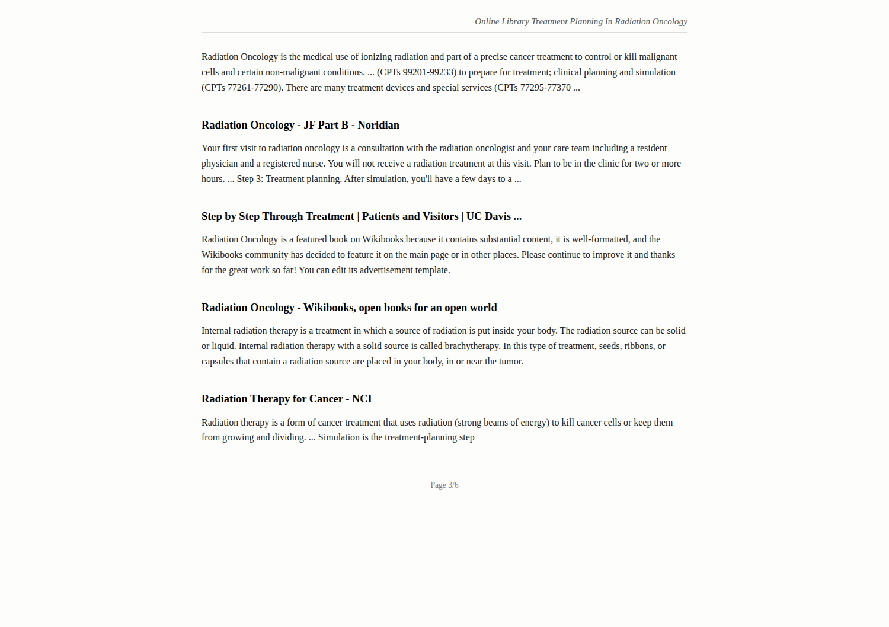Online Library Treatment Planning In Radiation Oncology
Radiation Oncology is the medical use of ionizing radiation and part of a precise cancer treatment to control or kill malignant cells and certain non-malignant conditions. ... (CPTs 99201-99233) to prepare for treatment; clinical planning and simulation (CPTs 77261-77290). There are many treatment devices and special services (CPTs 77295-77370 ...
Radiation Oncology - JF Part B - Noridian
Your first visit to radiation oncology is a consultation with the radiation oncologist and your care team including a resident physician and a registered nurse. You will not receive a radiation treatment at this visit. Plan to be in the clinic for two or more hours. ... Step 3: Treatment planning. After simulation, you'll have a few days to a ...
Step by Step Through Treatment | Patients and Visitors | UC Davis ...
Radiation Oncology is a featured book on Wikibooks because it contains substantial content, it is well-formatted, and the Wikibooks community has decided to feature it on the main page or in other places. Please continue to improve it and thanks for the great work so far! You can edit its advertisement template.
Radiation Oncology - Wikibooks, open books for an open world
Internal radiation therapy is a treatment in which a source of radiation is put inside your body. The radiation source can be solid or liquid. Internal radiation therapy with a solid source is called brachytherapy. In this type of treatment, seeds, ribbons, or capsules that contain a radiation source are placed in your body, in or near the tumor.
Radiation Therapy for Cancer - NCI
Radiation therapy is a form of cancer treatment that uses radiation (strong beams of energy) to kill cancer cells or keep them from growing and dividing. ... Simulation is the treatment-planning step
Page 3/6